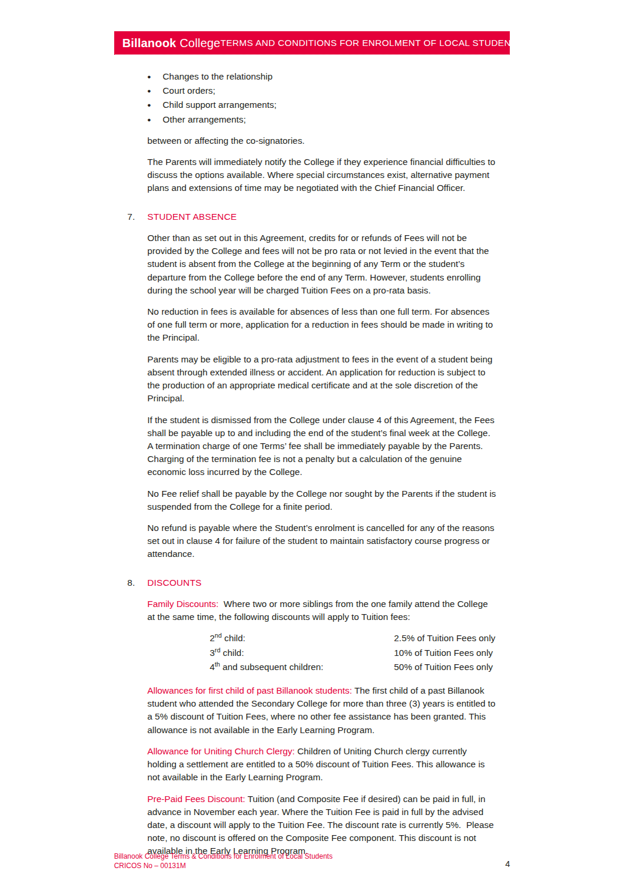Billanook College
TERMS AND CONDITIONS FOR ENROLMENT OF LOCAL STUDENTS
Changes to the relationship
Court orders;
Child support arrangements;
Other arrangements;
between or affecting the co-signatories.
The Parents will immediately notify the College if they experience financial difficulties to discuss the options available. Where special circumstances exist, alternative payment plans and extensions of time may be negotiated with the Chief Financial Officer.
7. STUDENT ABSENCE
Other than as set out in this Agreement, credits for or refunds of Fees will not be provided by the College and fees will not be pro rata or not levied in the event that the student is absent from the College at the beginning of any Term or the student’s departure from the College before the end of any Term. However, students enrolling during the school year will be charged Tuition Fees on a pro-rata basis.
No reduction in fees is available for absences of less than one full term. For absences of one full term or more, application for a reduction in fees should be made in writing to the Principal.
Parents may be eligible to a pro-rata adjustment to fees in the event of a student being absent through extended illness or accident. An application for reduction is subject to the production of an appropriate medical certificate and at the sole discretion of the Principal.
If the student is dismissed from the College under clause 4 of this Agreement, the Fees shall be payable up to and including the end of the student’s final week at the College. A termination charge of one Terms’ fee shall be immediately payable by the Parents. Charging of the termination fee is not a penalty but a calculation of the genuine economic loss incurred by the College.
No Fee relief shall be payable by the College nor sought by the Parents if the student is suspended from the College for a finite period.
No refund is payable where the Student’s enrolment is cancelled for any of the reasons set out in clause 4 for failure of the student to maintain satisfactory course progress or attendance.
8. DISCOUNTS
Family Discounts: Where two or more siblings from the one family attend the College at the same time, the following discounts will apply to Tuition fees:
| 2 nd child: | 2.5% of Tuition Fees only |
| 3 rd child: | 10% of Tuition Fees only |
| 4 th and subsequent children: | 50% of Tuition Fees only |
Allowances for first child of past Billanook students: The first child of a past Billanook student who attended the Secondary College for more than three (3) years is entitled to a 5% discount of Tuition Fees, where no other fee assistance has been granted. This allowance is not available in the Early Learning Program.
Allowance for Uniting Church Clergy: Children of Uniting Church clergy currently holding a settlement are entitled to a 50% discount of Tuition Fees. This allowance is not available in the Early Learning Program.
Pre-Paid Fees Discount: Tuition (and Composite Fee if desired) can be paid in full, in advance in November each year. Where the Tuition Fee is paid in full by the advised date, a discount will apply to the Tuition Fee. The discount rate is currently 5%. Please note, no discount is offered on the Composite Fee component. This discount is not available in the Early Learning Program.
Billanook College Terms & Conditions for Enrolment of Local Students
CRICOS No – 00131M
4